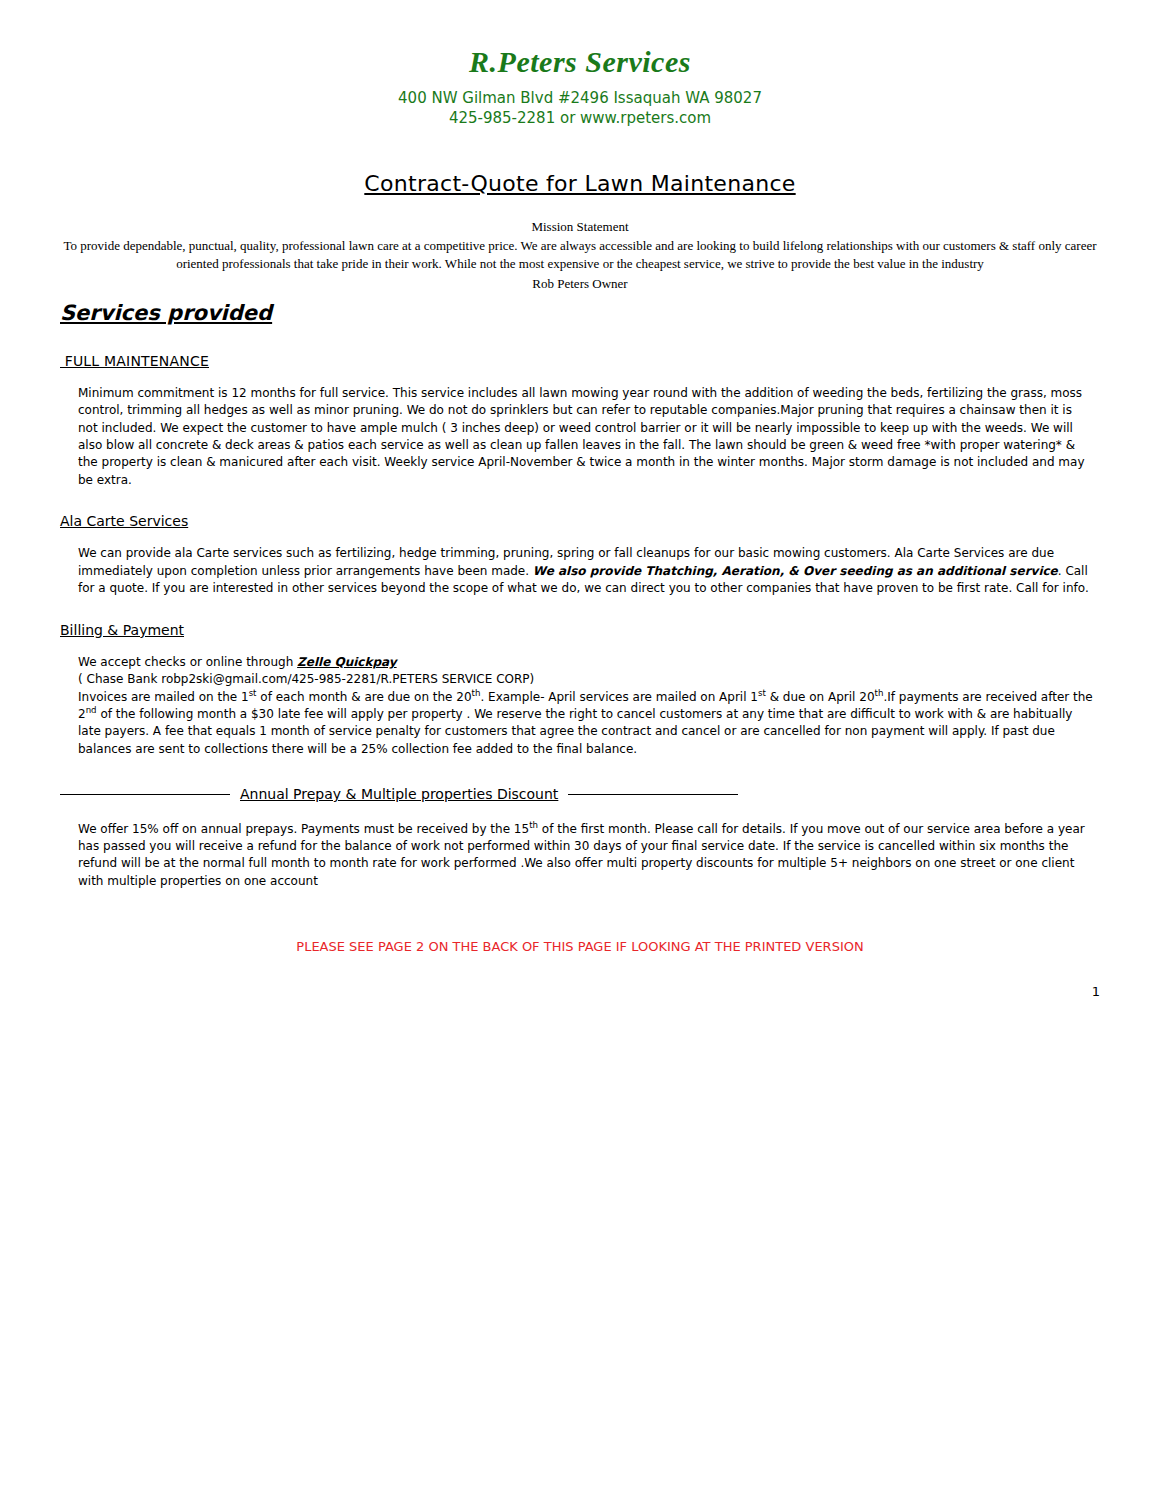R.Peters Services
400 NW Gilman Blvd #2496 Issaquah WA 98027
425-985-2281 or www.rpeters.com
Contract-Quote for Lawn Maintenance
Mission Statement To provide dependable, punctual, quality, professional lawn care at a competitive price. We are always accessible and are looking to build lifelong relationships with our customers & staff only career oriented professionals that take pride in their work. While not the most expensive or the cheapest service, we strive to provide the best value in the industry Rob Peters Owner
Services provided
FULL MAINTENANCE
Minimum commitment is 12 months for full service. This service includes all lawn mowing year round with the addition of weeding the beds, fertilizing the grass, moss control, trimming all hedges as well as minor pruning. We do not do sprinklers but can refer to reputable companies.Major pruning that requires a chainsaw then it is not included. We expect the customer to have ample mulch ( 3 inches deep) or weed control barrier or it will be nearly impossible to keep up with the weeds. We will also blow all concrete & deck areas & patios each service as well as clean up fallen leaves in the fall. The lawn should be green & weed free *with proper watering* & the property is clean & manicured after each visit. Weekly service April-November & twice a month in the winter months. Major storm damage is not included and may be extra.
Ala Carte Services
We can provide ala Carte services such as fertilizing, hedge trimming, pruning, spring or fall cleanups for our basic mowing customers. Ala Carte Services are due immediately upon completion unless prior arrangements have been made. We also provide Thatching, Aeration, & Over seeding as an additional service. Call for a quote. If you are interested in other services beyond the scope of what we do, we can direct you to other companies that have proven to be first rate. Call for info.
Billing & Payment
We accept checks or online through Zelle Quickpay
( Chase Bank robp2ski@gmail.com/425-985-2281/R.PETERS SERVICE CORP)
Invoices are mailed on the 1st of each month & are due on the 20th. Example- April services are mailed on April 1st & due on April 20th.If payments are received after the 2nd of the following month a $30 late fee will apply per property . We reserve the right to cancel customers at any time that are difficult to work with & are habitually late payers. A fee that equals 1 month of service penalty for customers that agree the contract and cancel or are cancelled for non payment will apply. If past due balances are sent to collections there will be a 25% collection fee added to the final balance.
Annual Prepay & Multiple properties Discount
We offer 15% off on annual prepays. Payments must be received by the 15th of the first month. Please call for details. If you move out of our service area before a year has passed you will receive a refund for the balance of work not performed within 30 days of your final service date. If the service is cancelled within six months the refund will be at the normal full month to month rate for work performed .We also offer multi property discounts for multiple 5+ neighbors on one street or one client with multiple properties on one account
PLEASE SEE PAGE 2 ON THE BACK OF THIS PAGE IF LOOKING AT THE PRINTED VERSION
1